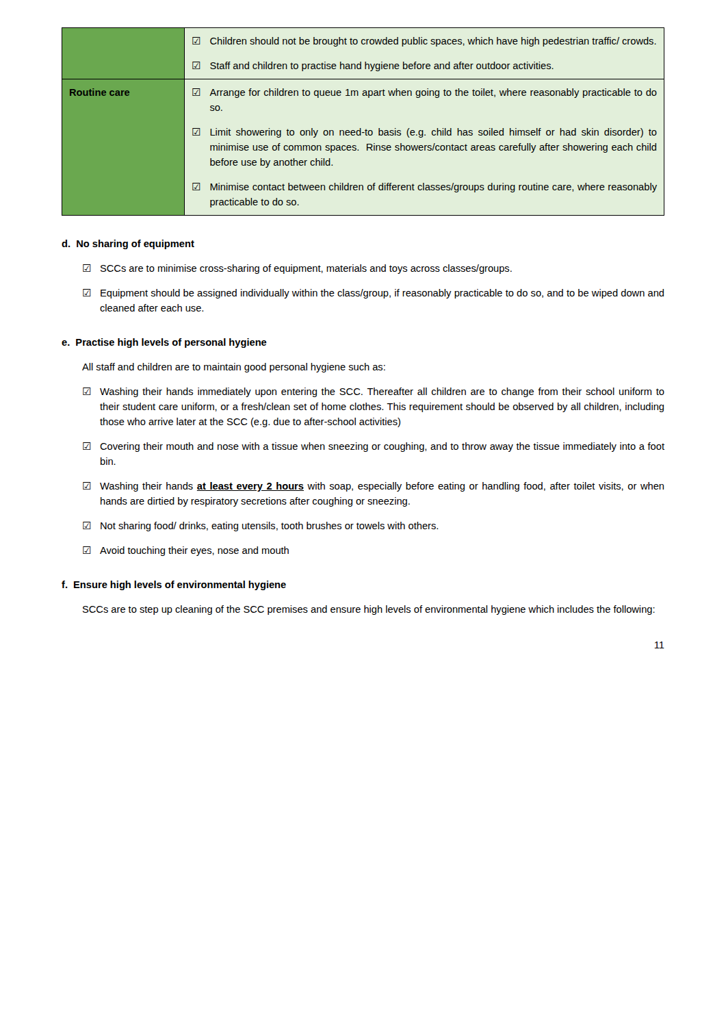| | Children should not be brought to crowded public spaces, which have high pedestrian traffic/ crowds. Staff and children to practise hand hygiene before and after outdoor activities. |
| Routine care | Arrange for children to queue 1m apart when going to the toilet, where reasonably practicable to do so. Limit showering to only on need-to basis (e.g. child has soiled himself or had skin disorder) to minimise use of common spaces. Rinse showers/contact areas carefully after showering each child before use by another child. Minimise contact between children of different classes/groups during routine care, where reasonably practicable to do so. |
d. No sharing of equipment
SCCs are to minimise cross-sharing of equipment, materials and toys across classes/groups.
Equipment should be assigned individually within the class/group, if reasonably practicable to do so, and to be wiped down and cleaned after each use.
e. Practise high levels of personal hygiene
All staff and children are to maintain good personal hygiene such as:
Washing their hands immediately upon entering the SCC. Thereafter all children are to change from their school uniform to their student care uniform, or a fresh/clean set of home clothes. This requirement should be observed by all children, including those who arrive later at the SCC (e.g. due to after-school activities)
Covering their mouth and nose with a tissue when sneezing or coughing, and to throw away the tissue immediately into a foot bin.
Washing their hands at least every 2 hours with soap, especially before eating or handling food, after toilet visits, or when hands are dirtied by respiratory secretions after coughing or sneezing.
Not sharing food/ drinks, eating utensils, tooth brushes or towels with others.
Avoid touching their eyes, nose and mouth
f. Ensure high levels of environmental hygiene
SCCs are to step up cleaning of the SCC premises and ensure high levels of environmental hygiene which includes the following:
11